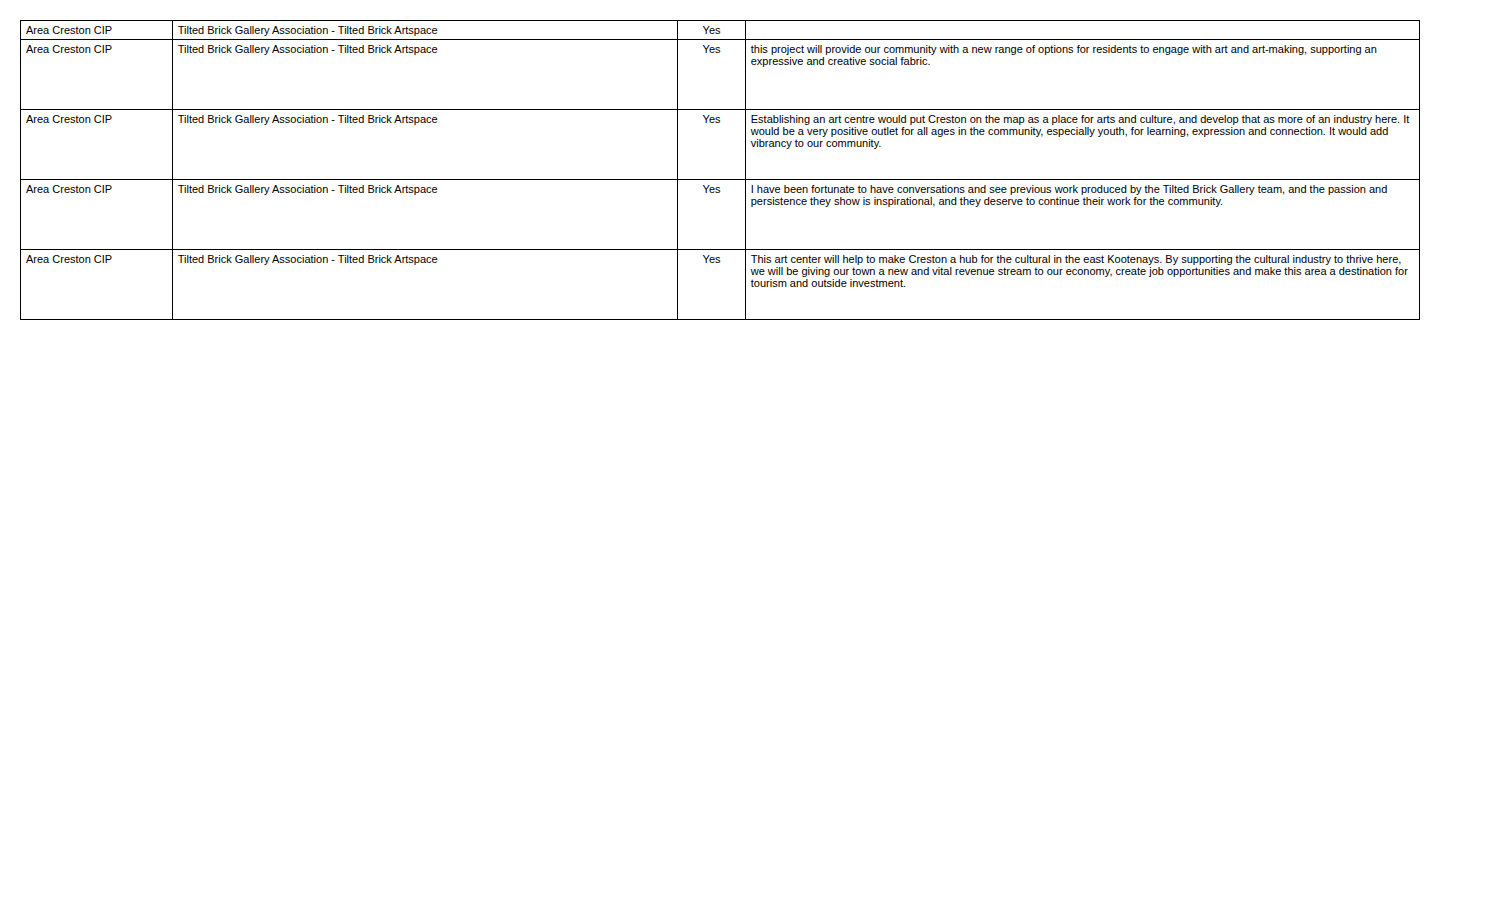| Area Creston CIP | Tilted Brick Gallery Association - Tilted Brick Artspace | Yes | |
| Area Creston CIP | Tilted Brick Gallery Association - Tilted Brick Artspace | Yes | this project will provide our community with a new range of options for residents to engage with art and art-making, supporting an expressive and creative social fabric. |
| Area Creston CIP | Tilted Brick Gallery Association - Tilted Brick Artspace | Yes | Establishing an art centre would put Creston on the map as a place for arts and culture, and develop that as more of an industry here. It would be a very positive outlet for all ages in the community, especially youth, for learning, expression and connection. It would add vibrancy to our community. |
| Area Creston CIP | Tilted Brick Gallery Association - Tilted Brick Artspace | Yes | I have been fortunate to have conversations and see previous work produced by the Tilted Brick Gallery team, and the passion and persistence they show is inspirational, and they deserve to continue their work for the community. |
| Area Creston CIP | Tilted Brick Gallery Association - Tilted Brick Artspace | Yes | This art center will help to make Creston a hub for the cultural in the east Kootenays. By supporting the cultural industry to thrive here, we will be giving our town a new and vital revenue stream to our economy, create job opportunities and make this area a destination for tourism and outside investment. |